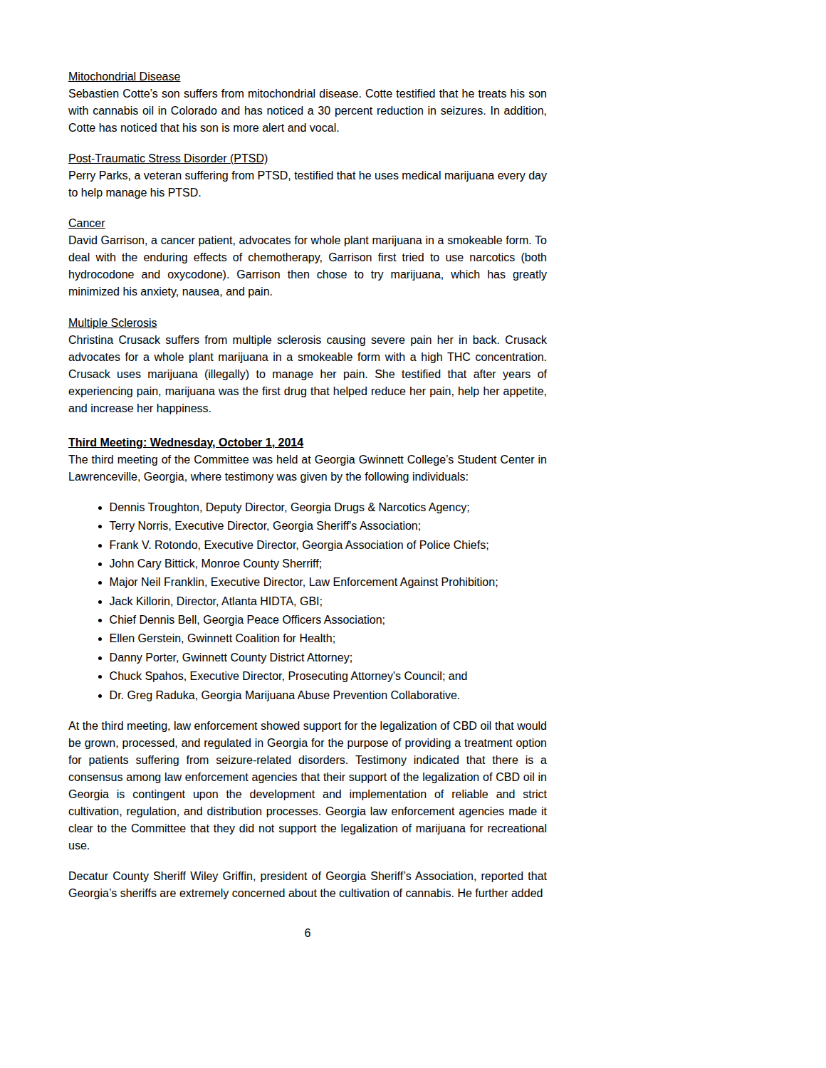Mitochondrial Disease
Sebastien Cotte’s son suffers from mitochondrial disease. Cotte testified that he treats his son with cannabis oil in Colorado and has noticed a 30 percent reduction in seizures. In addition, Cotte has noticed that his son is more alert and vocal.
Post-Traumatic Stress Disorder (PTSD)
Perry Parks, a veteran suffering from PTSD, testified that he uses medical marijuana every day to help manage his PTSD.
Cancer
David Garrison, a cancer patient, advocates for whole plant marijuana in a smokeable form. To deal with the enduring effects of chemotherapy, Garrison first tried to use narcotics (both hydrocodone and oxycodone). Garrison then chose to try marijuana, which has greatly minimized his anxiety, nausea, and pain.
Multiple Sclerosis
Christina Crusack suffers from multiple sclerosis causing severe pain her in back. Crusack advocates for a whole plant marijuana in a smokeable form with a high THC concentration. Crusack uses marijuana (illegally) to manage her pain. She testified that after years of experiencing pain, marijuana was the first drug that helped reduce her pain, help her appetite, and increase her happiness.
Third Meeting: Wednesday, October 1, 2014
The third meeting of the Committee was held at Georgia Gwinnett College’s Student Center in Lawrenceville, Georgia, where testimony was given by the following individuals:
Dennis Troughton, Deputy Director, Georgia Drugs & Narcotics Agency;
Terry Norris, Executive Director, Georgia Sheriff's Association;
Frank V. Rotondo, Executive Director, Georgia Association of Police Chiefs;
John Cary Bittick, Monroe County Sherriff;
Major Neil Franklin, Executive Director, Law Enforcement Against Prohibition;
Jack Killorin, Director, Atlanta HIDTA, GBI;
Chief Dennis Bell, Georgia Peace Officers Association;
Ellen Gerstein, Gwinnett Coalition for Health;
Danny Porter, Gwinnett County District Attorney;
Chuck Spahos, Executive Director, Prosecuting Attorney's Council; and
Dr. Greg Raduka, Georgia Marijuana Abuse Prevention Collaborative.
At the third meeting, law enforcement showed support for the legalization of CBD oil that would be grown, processed, and regulated in Georgia for the purpose of providing a treatment option for patients suffering from seizure-related disorders. Testimony indicated that there is a consensus among law enforcement agencies that their support of the legalization of CBD oil in Georgia is contingent upon the development and implementation of reliable and strict cultivation, regulation, and distribution processes. Georgia law enforcement agencies made it clear to the Committee that they did not support the legalization of marijuana for recreational use.
Decatur County Sheriff Wiley Griffin, president of Georgia Sheriff’s Association, reported that Georgia’s sheriffs are extremely concerned about the cultivation of cannabis. He further added
6